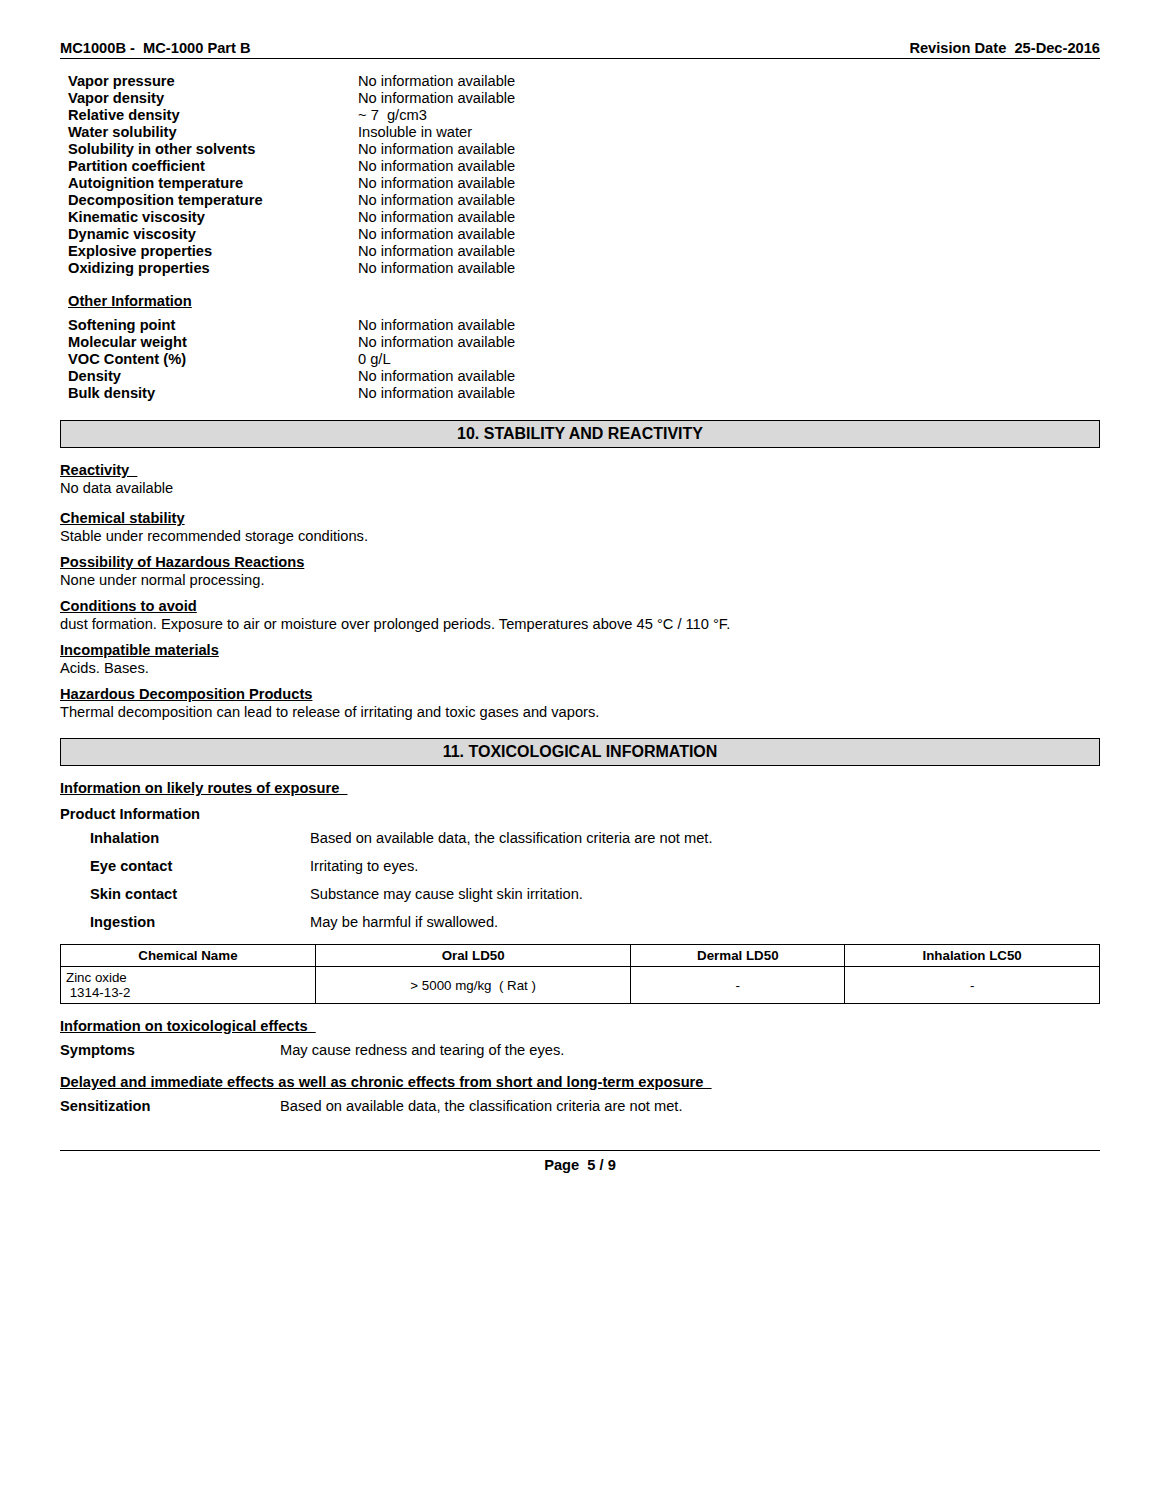MC1000B - MC-1000 Part B Revision Date 25-Dec-2016
| Vapor pressure | No information available |
| Vapor density | No information available |
| Relative density | ~ 7 g/cm3 |
| Water solubility | Insoluble in water |
| Solubility in other solvents | No information available |
| Partition coefficient | No information available |
| Autoignition temperature | No information available |
| Decomposition temperature | No information available |
| Kinematic viscosity | No information available |
| Dynamic viscosity | No information available |
| Explosive properties | No information available |
| Oxidizing properties | No information available |
Other Information
| Softening point | No information available |
| Molecular weight | No information available |
| VOC Content (%) | 0 g/L |
| Density | No information available |
| Bulk density | No information available |
10. STABILITY AND REACTIVITY
Reactivity
No data available
Chemical stability
Stable under recommended storage conditions.
Possibility of Hazardous Reactions
None under normal processing.
Conditions to avoid
dust formation. Exposure to air or moisture over prolonged periods. Temperatures above 45 °C / 110 °F.
Incompatible materials
Acids. Bases.
Hazardous Decomposition Products
Thermal decomposition can lead to release of irritating and toxic gases and vapors.
11. TOXICOLOGICAL INFORMATION
Information on likely routes of exposure
Product Information
| Inhalation | Based on available data, the classification criteria are not met. |
| Eye contact | Irritating to eyes. |
| Skin contact | Substance may cause slight skin irritation. |
| Ingestion | May be harmful if swallowed. |
| Chemical Name | Oral LD50 | Dermal LD50 | Inhalation LC50 |
| --- | --- | --- | --- |
| Zinc oxide 1314-13-2 | > 5000 mg/kg ( Rat ) | - | - |
Information on toxicological effects
| Symptoms | May cause redness and tearing of the eyes. |
Delayed and immediate effects as well as chronic effects from short and long-term exposure
| Sensitization | Based on available data, the classification criteria are not met. |
Page 5 / 9